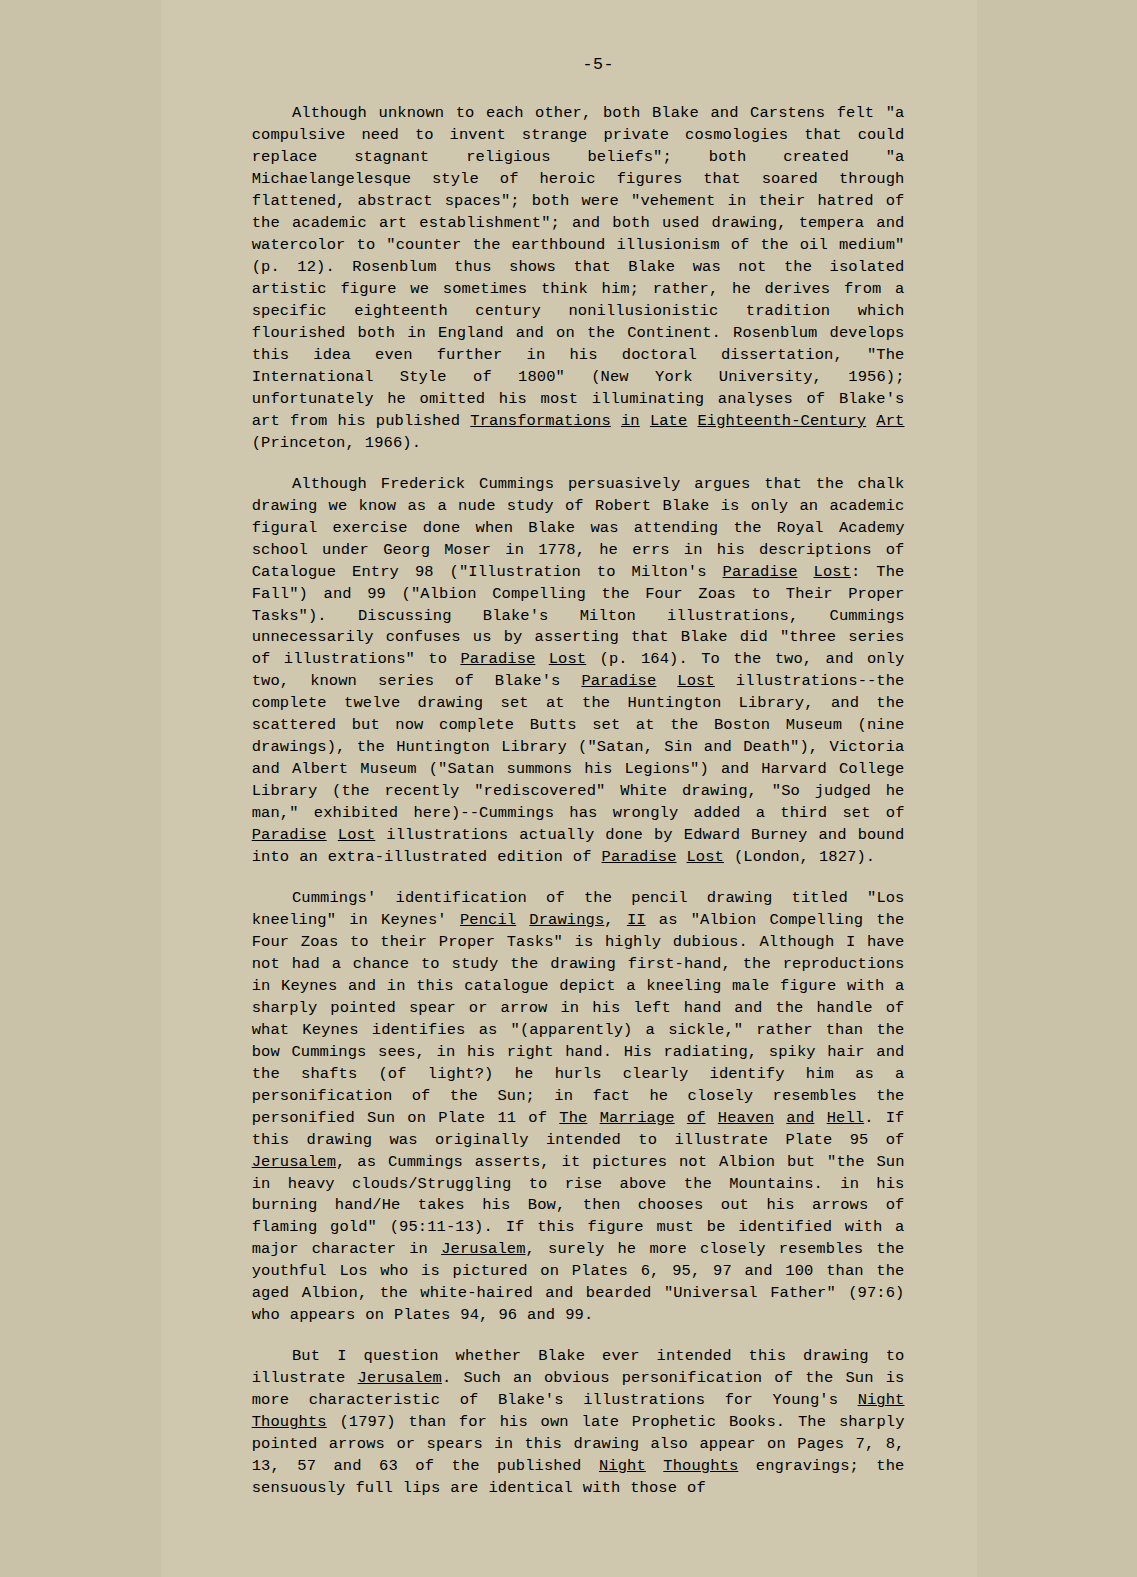-5-
Although unknown to each other, both Blake and Carstens felt "a compulsive need to invent strange private cosmologies that could replace stagnant religious beliefs"; both created "a Michaelangelesque style of heroic figures that soared through flattened, abstract spaces"; both were "vehement in their hatred of the academic art establishment"; and both used drawing, tempera and watercolor to "counter the earthbound illusionism of the oil medium" (p. 12). Rosenblum thus shows that Blake was not the isolated artistic figure we sometimes think him; rather, he derives from a specific eighteenth century nonillusionistic tradition which flourished both in England and on the Continent. Rosenblum develops this idea even further in his doctoral dissertation, "The International Style of 1800" (New York University, 1956); unfortunately he omitted his most illuminating analyses of Blake's art from his published Transformations in Late Eighteenth-Century Art (Princeton, 1966).
Although Frederick Cummings persuasively argues that the chalk drawing we know as a nude study of Robert Blake is only an academic figural exercise done when Blake was attending the Royal Academy school under Georg Moser in 1778, he errs in his descriptions of Catalogue Entry 98 ("Illustration to Milton's Paradise Lost: The Fall") and 99 ("Albion Compelling the Four Zoas to Their Proper Tasks"). Discussing Blake's Milton illustrations, Cummings unnecessarily confuses us by asserting that Blake did "three series of illustrations" to Paradise Lost (p. 164). To the two, and only two, known series of Blake's Paradise Lost illustrations--the complete twelve drawing set at the Huntington Library, and the scattered but now complete Butts set at the Boston Museum (nine drawings), the Huntington Library ("Satan, Sin and Death"), Victoria and Albert Museum ("Satan summons his Legions") and Harvard College Library (the recently "rediscovered" White drawing, "So judged he man," exhibited here)--Cummings has wrongly added a third set of Paradise Lost illustrations actually done by Edward Burney and bound into an extra-illustrated edition of Paradise Lost (London, 1827).
Cummings' identification of the pencil drawing titled "Los kneeling" in Keynes' Pencil Drawings, II as "Albion Compelling the Four Zoas to their Proper Tasks" is highly dubious. Although I have not had a chance to study the drawing first-hand, the reproductions in Keynes and in this catalogue depict a kneeling male figure with a sharply pointed spear or arrow in his left hand and the handle of what Keynes identifies as "(apparently) a sickle," rather than the bow Cummings sees, in his right hand. His radiating, spiky hair and the shafts (of light?) he hurls clearly identify him as a personification of the Sun; in fact he closely resembles the personified Sun on Plate 11 of The Marriage of Heaven and Hell. If this drawing was originally intended to illustrate Plate 95 of Jerusalem, as Cummings asserts, it pictures not Albion but "the Sun in heavy clouds/Struggling to rise above the Mountains. in his burning hand/He takes his Bow, then chooses out his arrows of flaming gold" (95:11-13). If this figure must be identified with a major character in Jerusalem, surely he more closely resembles the youthful Los who is pictured on Plates 6, 95, 97 and 100 than the aged Albion, the white-haired and bearded "Universal Father" (97:6) who appears on Plates 94, 96 and 99.
But I question whether Blake ever intended this drawing to illustrate Jerusalem. Such an obvious personification of the Sun is more characteristic of Blake's illustrations for Young's Night Thoughts (1797) than for his own late Prophetic Books. The sharply pointed arrows or spears in this drawing also appear on Pages 7, 8, 13, 57 and 63 of the published Night Thoughts engravings; the sensuously full lips are identical with those of